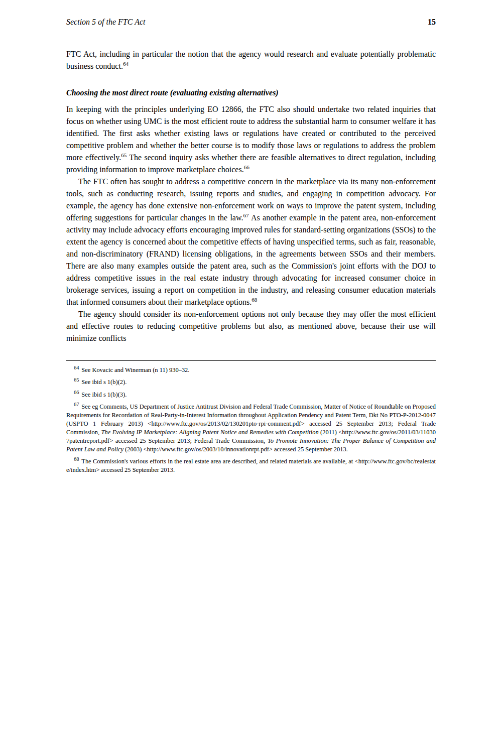Section 5 of the FTC Act 15
FTC Act, including in particular the notion that the agency would research and evaluate potentially problematic business conduct.64
Choosing the most direct route (evaluating existing alternatives)
In keeping with the principles underlying EO 12866, the FTC also should undertake two related inquiries that focus on whether using UMC is the most efficient route to address the substantial harm to consumer welfare it has identified. The first asks whether existing laws or regulations have created or contributed to the perceived competitive problem and whether the better course is to modify those laws or regulations to address the problem more effectively.65 The second inquiry asks whether there are feasible alternatives to direct regulation, including providing information to improve marketplace choices.66
The FTC often has sought to address a competitive concern in the marketplace via its many non-enforcement tools, such as conducting research, issuing reports and studies, and engaging in competition advocacy. For example, the agency has done extensive non-enforcement work on ways to improve the patent system, including offering suggestions for particular changes in the law.67 As another example in the patent area, non-enforcement activity may include advocacy efforts encouraging improved rules for standard-setting organizations (SSOs) to the extent the agency is concerned about the competitive effects of having unspecified terms, such as fair, reasonable, and non-discriminatory (FRAND) licensing obligations, in the agreements between SSOs and their members. There are also many examples outside the patent area, such as the Commission's joint efforts with the DOJ to address competitive issues in the real estate industry through advocating for increased consumer choice in brokerage services, issuing a report on competition in the industry, and releasing consumer education materials that informed consumers about their marketplace options.68
The agency should consider its non-enforcement options not only because they may offer the most efficient and effective routes to reducing competitive problems but also, as mentioned above, because their use will minimize conflicts
64 See Kovacic and Winerman (n 11) 930–32.
65 See ibid s 1(b)(2).
66 See ibid s 1(b)(3).
67 See eg Comments, US Department of Justice Antitrust Division and Federal Trade Commission, Matter of Notice of Roundtable on Proposed Requirements for Recordation of Real-Party-in-Interest Information throughout Application Pendency and Patent Term, Dkt No PTO-P-2012-0047 (USPTO 1 February 2013) <http://www.ftc.gov/os/2013/02/130201pto-rpi-comment.pdf> accessed 25 September 2013; Federal Trade Commission, The Evolving IP Marketplace: Aligning Patent Notice and Remedies with Competition (2011) <http://www.ftc.gov/os/2011/03/110307patentreport.pdf> accessed 25 September 2013; Federal Trade Commission, To Promote Innovation: The Proper Balance of Competition and Patent Law and Policy (2003) <http://www.ftc.gov/os/2003/10/innovationrpt.pdf> accessed 25 September 2013.
68 The Commission's various efforts in the real estate area are described, and related materials are available, at <http://www.ftc.gov/bc/realestate/index.htm> accessed 25 September 2013.